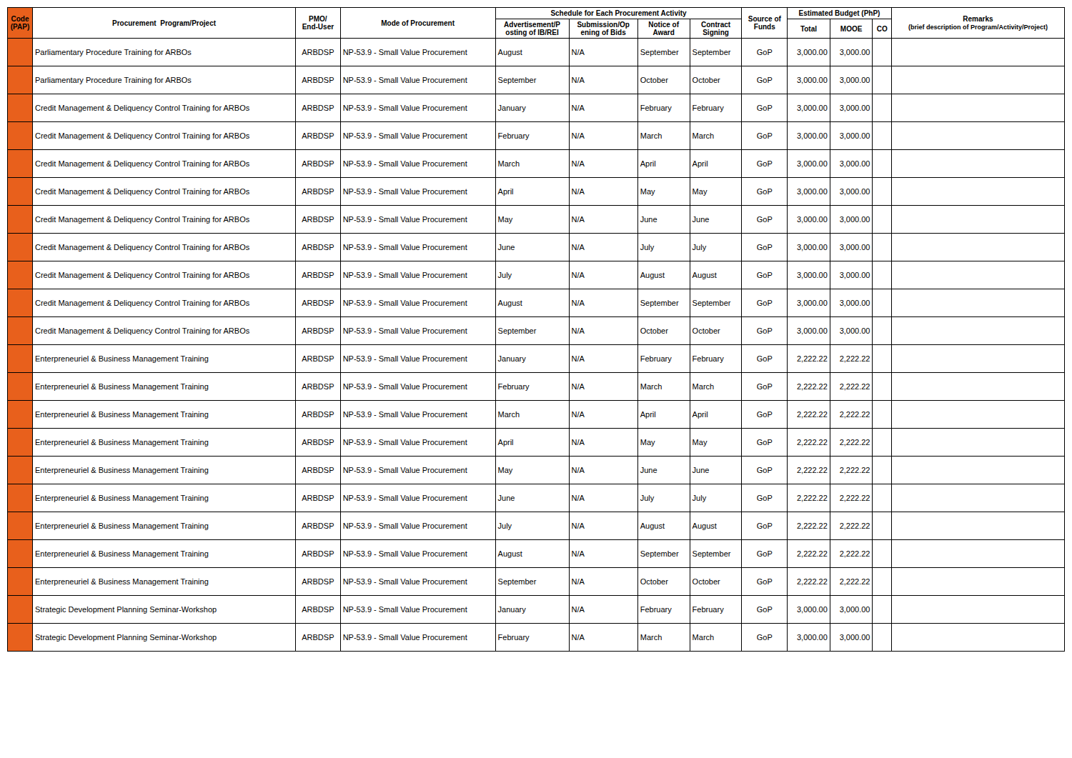| Code (PAP) | Procurement Program/Project | PMO/ End-User | Mode of Procurement | Schedule for Each Procurement Activity | Source of Funds | Estimated Budget (PhP) | Remarks (brief description of Program/Activity/Project) |
| --- | --- | --- | --- | --- | --- | --- | --- |
| Advertisement/P osting of IB/REI | Submission/Op ening of Bids | Notice of Award | Contract Signing | Total | MOOE | CO |
| | Parliamentary Procedure Training for ARBOs | ARBDSP | NP-53.9 - Small Value Procurement | August | N/A | September | September | GoP | 3,000.00 | 3,000.00 | | |
| | Parliamentary Procedure Training for ARBOs | ARBDSP | NP-53.9 - Small Value Procurement | September | N/A | October | October | GoP | 3,000.00 | 3,000.00 | | |
| | Credit Management & Deliquency Control Training for ARBOs | ARBDSP | NP-53.9 - Small Value Procurement | January | N/A | February | February | GoP | 3,000.00 | 3,000.00 | | |
| | Credit Management & Deliquency Control Training for ARBOs | ARBDSP | NP-53.9 - Small Value Procurement | February | N/A | March | March | GoP | 3,000.00 | 3,000.00 | | |
| | Credit Management & Deliquency Control Training for ARBOs | ARBDSP | NP-53.9 - Small Value Procurement | March | N/A | April | April | GoP | 3,000.00 | 3,000.00 | | |
| | Credit Management & Deliquency Control Training for ARBOs | ARBDSP | NP-53.9 - Small Value Procurement | April | N/A | May | May | GoP | 3,000.00 | 3,000.00 | | |
| | Credit Management & Deliquency Control Training for ARBOs | ARBDSP | NP-53.9 - Small Value Procurement | May | N/A | June | June | GoP | 3,000.00 | 3,000.00 | | |
| | Credit Management & Deliquency Control Training for ARBOs | ARBDSP | NP-53.9 - Small Value Procurement | June | N/A | July | July | GoP | 3,000.00 | 3,000.00 | | |
| | Credit Management & Deliquency Control Training for ARBOs | ARBDSP | NP-53.9 - Small Value Procurement | July | N/A | August | August | GoP | 3,000.00 | 3,000.00 | | |
| | Credit Management & Deliquency Control Training for ARBOs | ARBDSP | NP-53.9 - Small Value Procurement | August | N/A | September | September | GoP | 3,000.00 | 3,000.00 | | |
| | Credit Management & Deliquency Control Training for ARBOs | ARBDSP | NP-53.9 - Small Value Procurement | September | N/A | October | October | GoP | 3,000.00 | 3,000.00 | | |
| | Enterpreneuriel & Business Management Training | ARBDSP | NP-53.9 - Small Value Procurement | January | N/A | February | February | GoP | 2,222.22 | 2,222.22 | | |
| | Enterpreneuriel & Business Management Training | ARBDSP | NP-53.9 - Small Value Procurement | February | N/A | March | March | GoP | 2,222.22 | 2,222.22 | | |
| | Enterpreneuriel & Business Management Training | ARBDSP | NP-53.9 - Small Value Procurement | March | N/A | April | April | GoP | 2,222.22 | 2,222.22 | | |
| | Enterpreneuriel & Business Management Training | ARBDSP | NP-53.9 - Small Value Procurement | April | N/A | May | May | GoP | 2,222.22 | 2,222.22 | | |
| | Enterpreneuriel & Business Management Training | ARBDSP | NP-53.9 - Small Value Procurement | May | N/A | June | June | GoP | 2,222.22 | 2,222.22 | | |
| | Enterpreneuriel & Business Management Training | ARBDSP | NP-53.9 - Small Value Procurement | June | N/A | July | July | GoP | 2,222.22 | 2,222.22 | | |
| | Enterpreneuriel & Business Management Training | ARBDSP | NP-53.9 - Small Value Procurement | July | N/A | August | August | GoP | 2,222.22 | 2,222.22 | | |
| | Enterpreneuriel & Business Management Training | ARBDSP | NP-53.9 - Small Value Procurement | August | N/A | September | September | GoP | 2,222.22 | 2,222.22 | | |
| | Enterpreneuriel & Business Management Training | ARBDSP | NP-53.9 - Small Value Procurement | September | N/A | October | October | GoP | 2,222.22 | 2,222.22 | | |
| | Strategic Development Planning Seminar-Workshop | ARBDSP | NP-53.9 - Small Value Procurement | January | N/A | February | February | GoP | 3,000.00 | 3,000.00 | | |
| | Strategic Development Planning Seminar-Workshop | ARBDSP | NP-53.9 - Small Value Procurement | February | N/A | March | March | GoP | 3,000.00 | 3,000.00 | | |